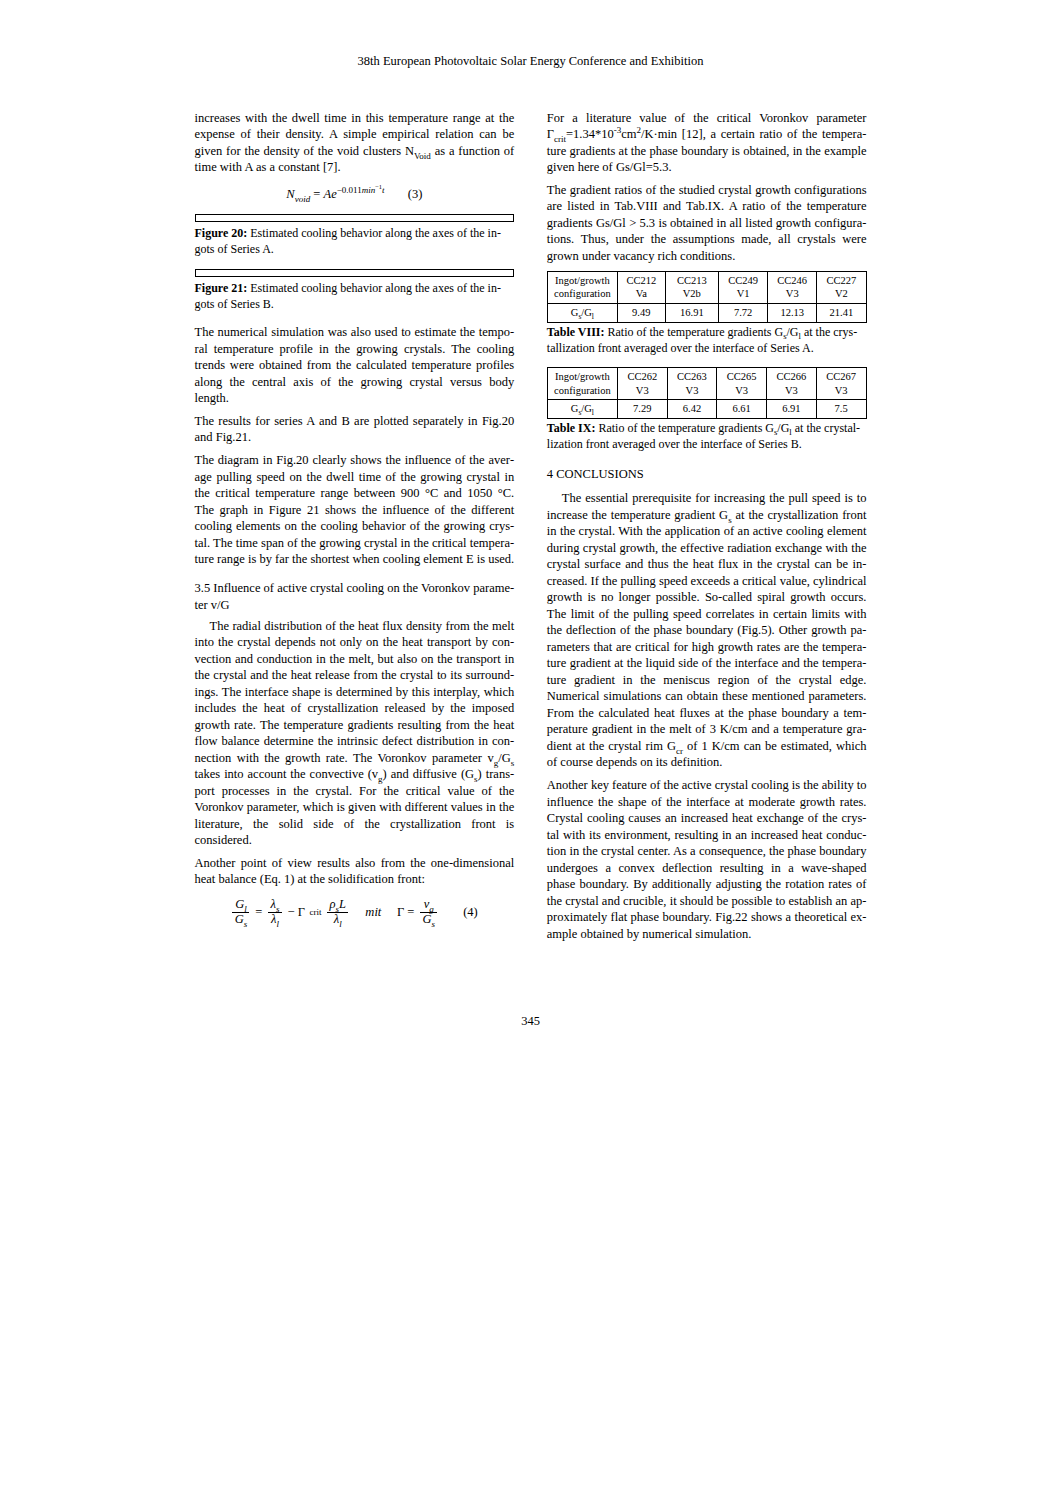38th European Photovoltaic Solar Energy Conference and Exhibition
increases with the dwell time in this temperature range at the expense of their density. A simple empirical relation can be given for the density of the void clusters NVoid as a function of time with A as a constant [7].
Nvoid = Ae−0.011min−1t (3)
Figure 20: Estimated cooling behavior along the axes of the ingots of Series A.
Figure 21: Estimated cooling behavior along the axes of the ingots of Series B.
The numerical simulation was also used to estimate the temporal temperature profile in the growing crystals. The cooling trends were obtained from the calculated temperature profiles along the central axis of the growing crystal versus body length.
The results for series A and B are plotted separately in Fig.20 and Fig.21.
The diagram in Fig.20 clearly shows the influence of the average pulling speed on the dwell time of the growing crystal in the critical temperature range between 900 °C and 1050 °C. The graph in Figure 21 shows the influence of the different cooling elements on the cooling behavior of the growing crystal. The time span of the growing crystal in the critical temperature range is by far the shortest when cooling element E is used.
3.5 Influence of active crystal cooling on the Voronkov parameter v/G
The radial distribution of the heat flux density from the melt into the crystal depends not only on the heat transport by convection and conduction in the melt, but also on the transport in the crystal and the heat release from the crystal to its surroundings. The interface shape is determined by this interplay, which includes the heat of crystallization released by the imposed growth rate. The temperature gradients resulting from the heat flow balance determine the intrinsic defect distribution in connection with the growth rate. The Voronkov parameter vg/Gs takes into account the convective (vg) and diffusive (Gs) transport processes in the crystal. For the critical value of the Voronkov parameter, which is given with different values in the literature, the solid side of the crystallization front is considered.
Another point of view results also from the one-dimensional heat balance (Eq. 1) at the solidification front:
Gl Gs = λs λl − Γcrit ρsL λl mit Γ = vg Gs (4)
For a literature value of the critical Voronkov parameter Γcrit=1.34*10-3cm2/K·min [12], a certain ratio of the temperature gradients at the phase boundary is obtained, in the example given here of Gs/Gl=5.3.
The gradient ratios of the studied crystal growth configurations are listed in Tab.VIII and Tab.IX. A ratio of the temperature gradients Gs/Gl > 5.3 is obtained in all listed growth configurations. Thus, under the assumptions made, all crystals were grown under vacancy rich conditions.
| Ingot/growth configuration | CC212 Va | CC213 V2b | CC249 V1 | CC246 V3 | CC227 V2 |
| G s /G l | 9.49 | 16.91 | 7.72 | 12.13 | 21.41 |
Table VIII: Ratio of the temperature gradients Gs/Gl at the crystallization front averaged over the interface of Series A.
| Ingot/growth configuration | CC262 V3 | CC263 V3 | CC265 V3 | CC266 V3 | CC267 V3 |
| G s /G l | 7.29 | 6.42 | 6.61 | 6.91 | 7.5 |
Table IX: Ratio of the temperature gradients Gs/Gl at the crystallization front averaged over the interface of Series B.
4 CONCLUSIONS
The essential prerequisite for increasing the pull speed is to increase the temperature gradient Gs at the crystallization front in the crystal. With the application of an active cooling element during crystal growth, the effective radiation exchange with the crystal surface and thus the heat flux in the crystal can be increased. If the pulling speed exceeds a critical value, cylindrical growth is no longer possible. So-called spiral growth occurs. The limit of the pulling speed correlates in certain limits with the deflection of the phase boundary (Fig.5). Other growth parameters that are critical for high growth rates are the temperature gradient at the liquid side of the interface and the temperature gradient in the meniscus region of the crystal edge. Numerical simulations can obtain these mentioned parameters. From the calculated heat fluxes at the phase boundary a temperature gradient in the melt of 3 K/cm and a temperature gradient at the crystal rim Gcr of 1 K/cm can be estimated, which of course depends on its definition.
Another key feature of the active crystal cooling is the ability to influence the shape of the interface at moderate growth rates. Crystal cooling causes an increased heat exchange of the crystal with its environment, resulting in an increased heat conduction in the crystal center. As a consequence, the phase boundary undergoes a convex deflection resulting in a wave-shaped phase boundary. By additionally adjusting the rotation rates of the crystal and crucible, it should be possible to establish an approximately flat phase boundary. Fig.22 shows a theoretical example obtained by numerical simulation.
345